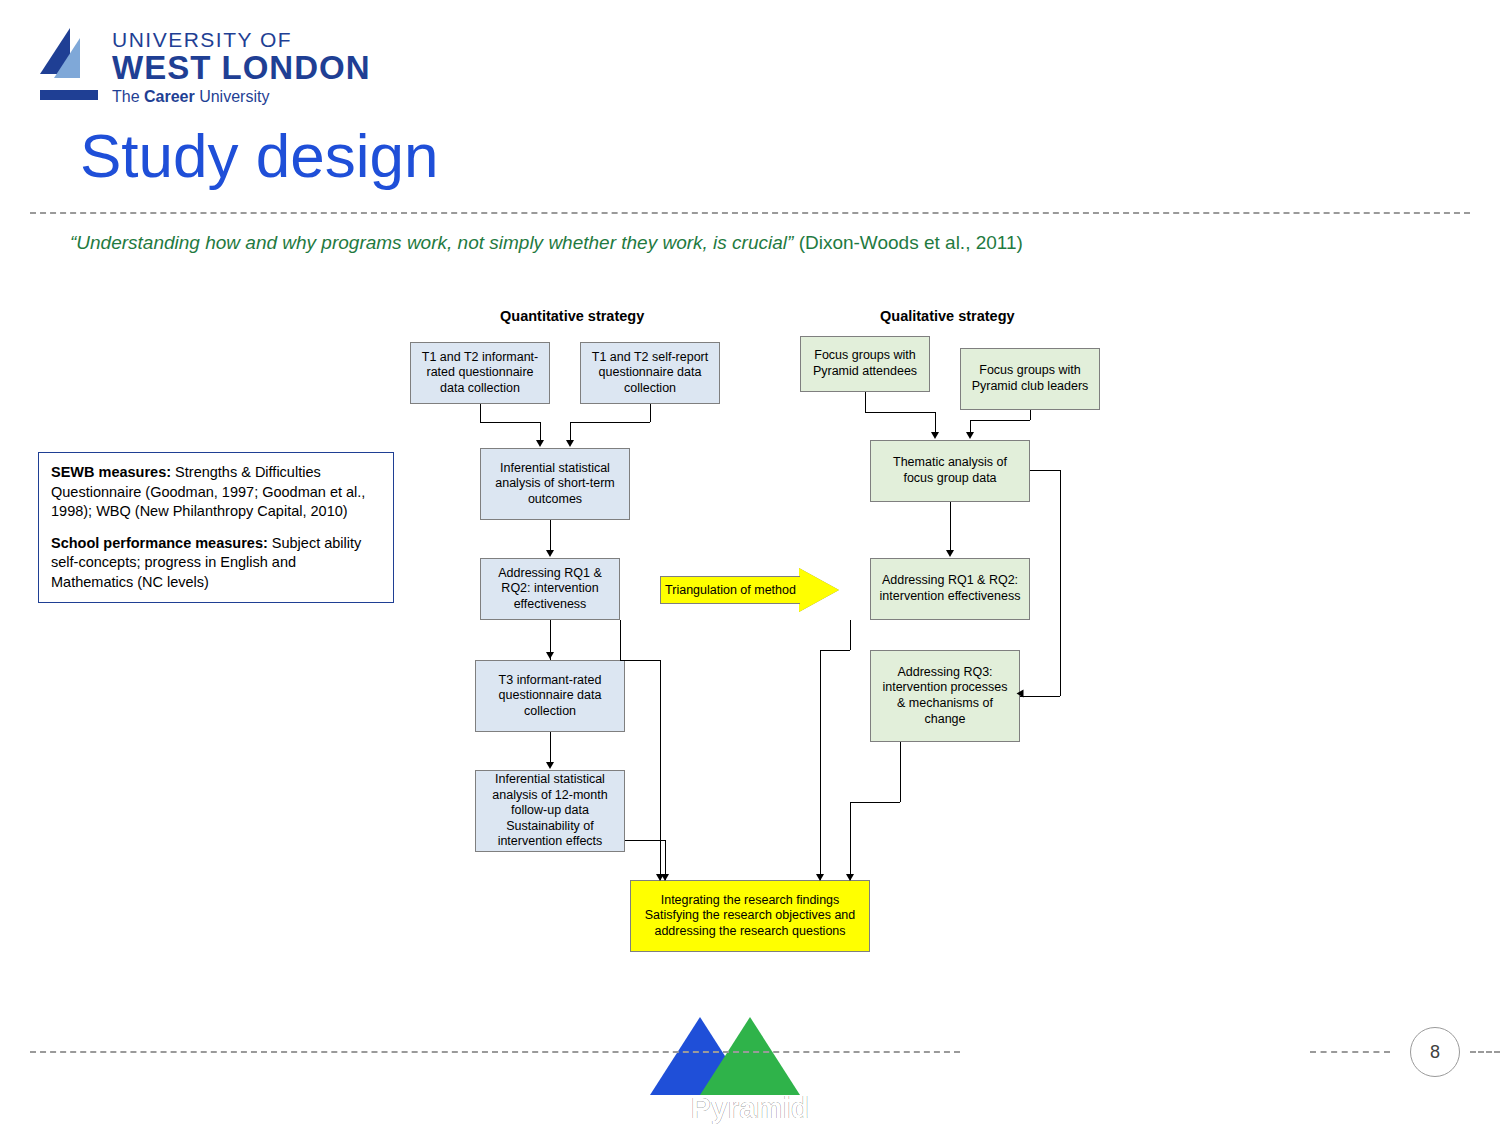UNIVERSITY OF
WEST LONDON
The Career University
Study design
“Understanding how and why programs work, not simply whether they work, is crucial” (Dixon-Woods et al., 2011)
SEWB measures: Strengths & Difficulties Questionnaire (Goodman, 1997; Goodman et al., 1998); WBQ (New Philanthropy Capital, 2010)
School performance measures: Subject ability self-concepts; progress in English and Mathematics (NC levels)
Quantitative strategy
Qualitative strategy
T1 and T2 informant-rated questionnaire data collection
T1 and T2 self-report questionnaire data collection
Focus groups with Pyramid attendees
Focus groups with Pyramid club leaders
Inferential statistical analysis of short-term outcomes
Thematic analysis of focus group data
Addressing RQ1 & RQ2: intervention effectiveness
Addressing RQ1 & RQ2: intervention effectiveness
Triangulation of method
T3 informant-rated questionnaire data collection
Addressing RQ3: intervention processes & mechanisms of change
Inferential statistical analysis of 12-month follow-up data Sustainability of intervention effects
Integrating the research findings Satisfying the research objectives and addressing the research questions
Pyramid
8